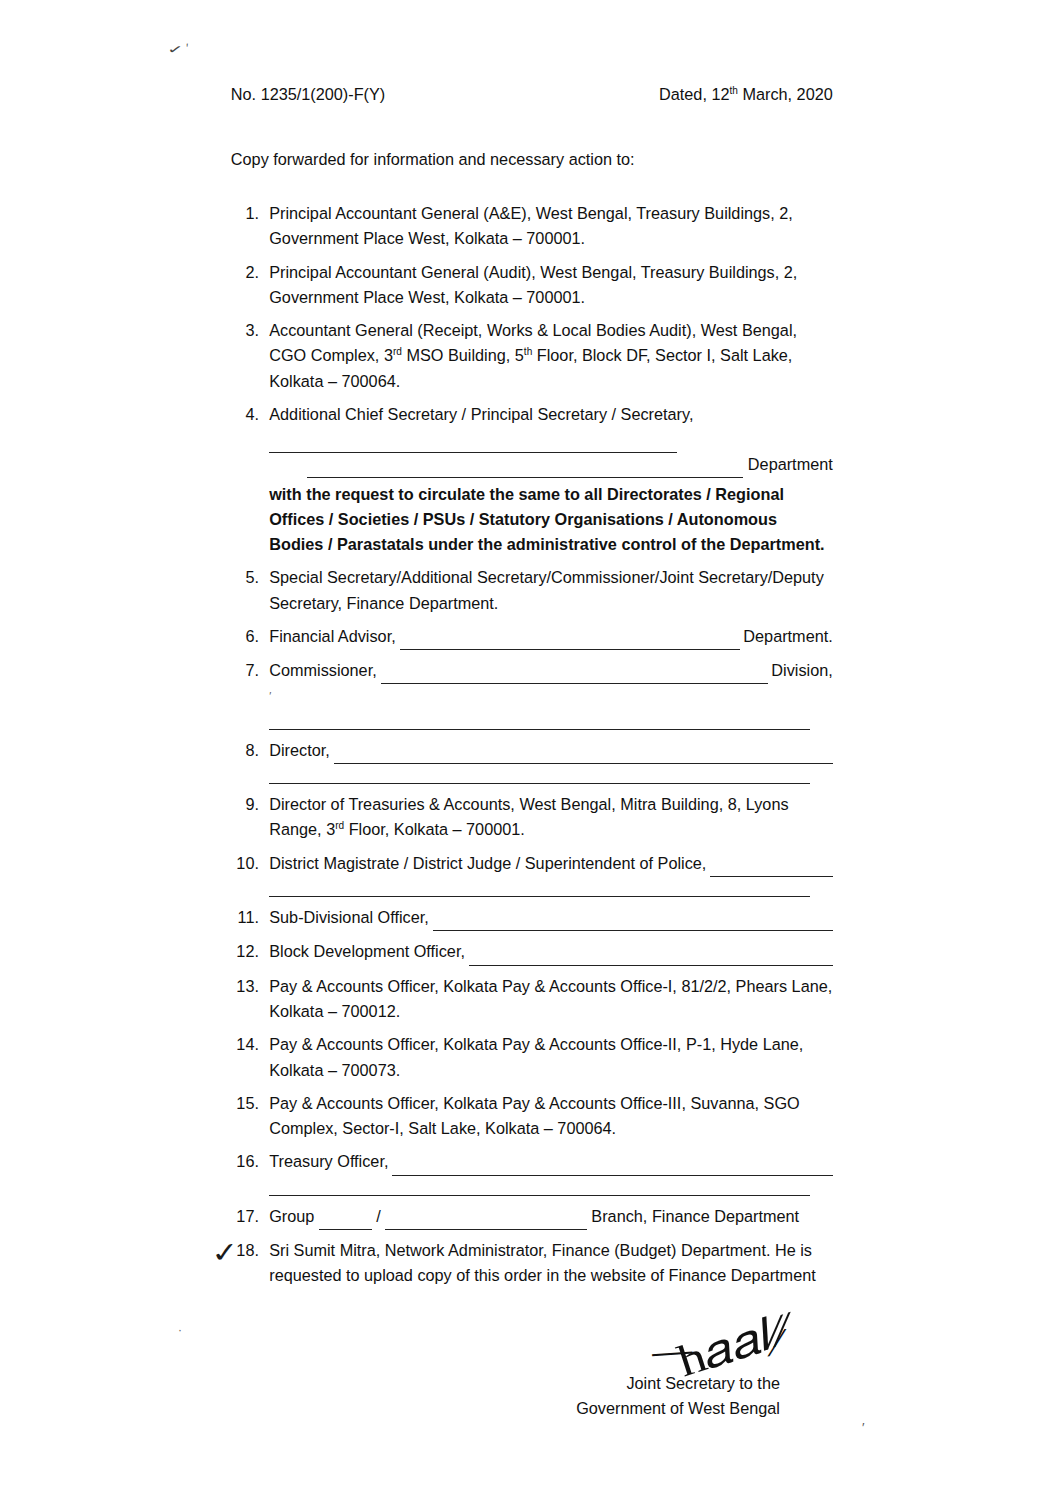✓ ′
No. 1235/1(200)-F(Y)
Dated, 12th March, 2020
Copy forwarded for information and necessary action to:
Principal Accountant General (A&E), West Bengal, Treasury Buildings, 2, Government Place West, Kolkata – 700001.
Principal Accountant General (Audit), West Bengal, Treasury Buildings, 2, Government Place West, Kolkata – 700001.
Accountant General (Receipt, Works & Local Bodies Audit), West Bengal, CGO Complex, 3rd MSO Building, 5th Floor, Block DF, Sector I, Salt Lake, Kolkata – 700064.
Additional Chief Secretary / Principal Secretary / Secretary,
Department
with the request to circulate the same to all Directorates / Regional Offices / Societies / PSUs / Statutory Organisations / Autonomous Bodies / Parastatals under the administrative control of the Department.
Special Secretary/Additional Secretary/Commissioner/Joint Secretary/Deputy Secretary, Finance Department.
Financial Advisor, Department.
Commissioner, Division,
′
Director,
Director of Treasuries & Accounts, West Bengal, Mitra Building, 8, Lyons Range, 3rd Floor, Kolkata – 700001.
District Magistrate / District Judge / Superintendent of Police,
Sub-Divisional Officer,
Block Development Officer,
Pay & Accounts Officer, Kolkata Pay & Accounts Office-I, 81/2/2, Phears Lane, Kolkata – 700012.
Pay & Accounts Officer, Kolkata Pay & Accounts Office-II, P-1, Hyde Lane, Kolkata – 700073.
Pay & Accounts Officer, Kolkata Pay & Accounts Office-III, Suvanna, SGO Complex, Sector-I, Salt Lake, Kolkata – 700064.
Treasury Officer,
Group / Branch, Finance Department
✓ Sri Sumit Mitra, Network Administrator, Finance (Budget) Department. He is requested to upload copy of this order in the website of Finance Department
—h𝑎𝑎𝑙⁄⁄⁄
Joint Secretary to the
Government of West Bengal
′
·